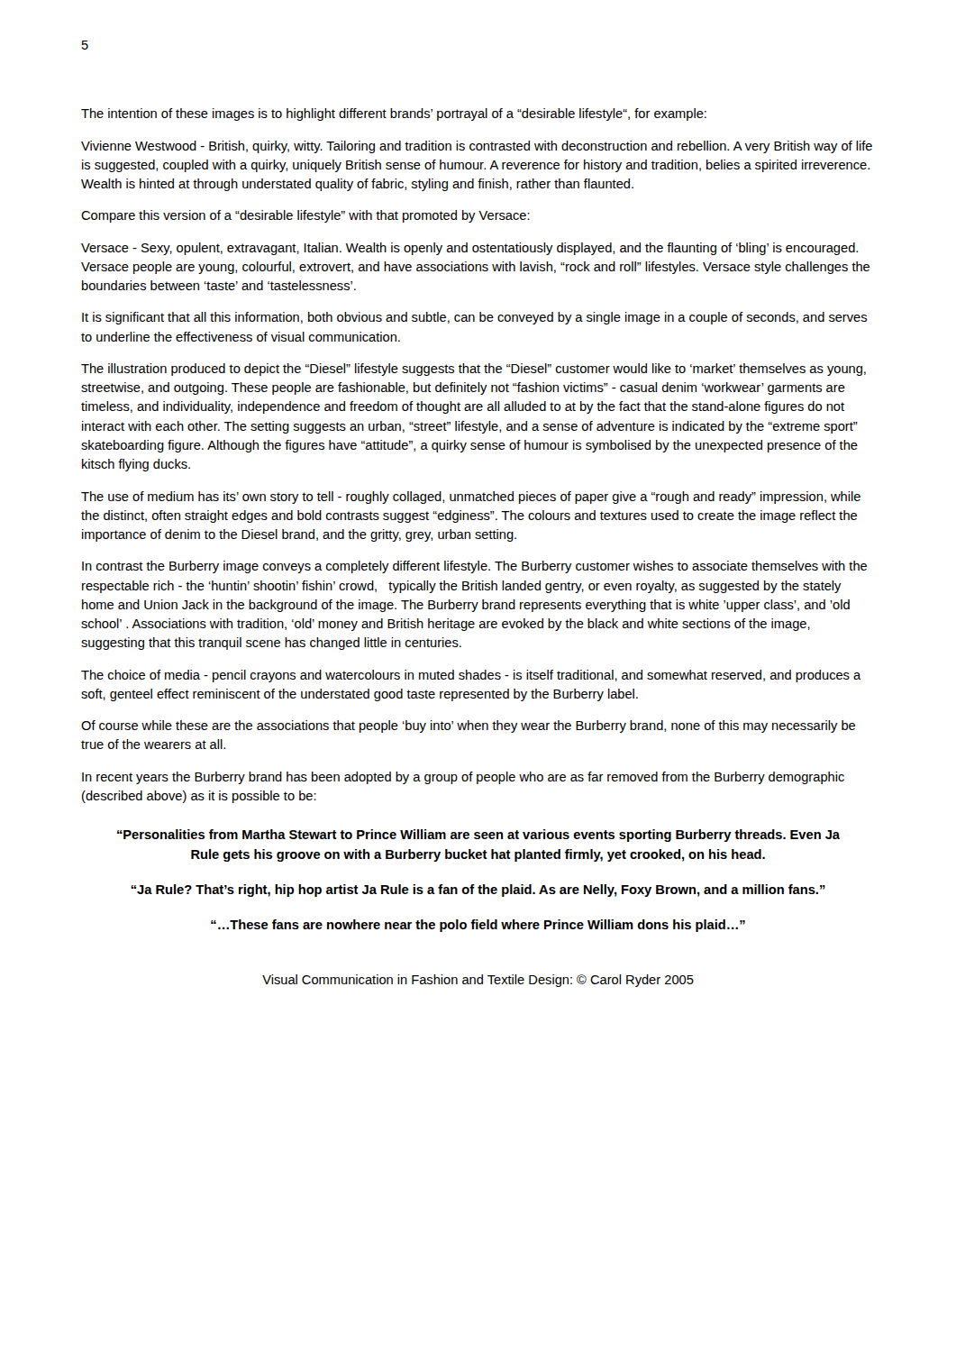5
The intention of these images is to highlight different brands’ portrayal of a “desirable lifestyle“, for example:
Vivienne Westwood - British, quirky, witty. Tailoring and tradition is contrasted with deconstruction and rebellion. A very British way of life is suggested, coupled with a quirky, uniquely British sense of humour. A reverence for history and tradition, belies a spirited irreverence. Wealth is hinted at through understated quality of fabric, styling and finish, rather than flaunted.
Compare this version of a “desirable lifestyle” with that promoted by Versace:
Versace - Sexy, opulent, extravagant, Italian. Wealth is openly and ostentatiously displayed, and the flaunting of ‘bling’ is encouraged. Versace people are young, colourful, extrovert, and have associations with lavish, “rock and roll” lifestyles. Versace style challenges the boundaries between ‘taste’ and ‘tastelessness’.
It is significant that all this information, both obvious and subtle, can be conveyed by a single image in a couple of seconds, and serves to underline the effectiveness of visual communication.
The illustration produced to depict the “Diesel” lifestyle suggests that the “Diesel” customer would like to ‘market’ themselves as young, streetwise, and outgoing. These people are fashionable, but definitely not “fashion victims” - casual denim ‘workwear’ garments are timeless, and individuality, independence and freedom of thought are all alluded to at by the fact that the stand-alone figures do not interact with each other. The setting suggests an urban, “street” lifestyle, and a sense of adventure is indicated by the “extreme sport” skateboarding figure. Although the figures have “attitude”, a quirky sense of humour is symbolised by the unexpected presence of the kitsch flying ducks.
The use of medium has its’ own story to tell - roughly collaged, unmatched pieces of paper give a “rough and ready” impression, while the distinct, often straight edges and bold contrasts suggest “edginess”. The colours and textures used to create the image reflect the importance of denim to the Diesel brand, and the gritty, grey, urban setting.
In contrast the Burberry image conveys a completely different lifestyle. The Burberry customer wishes to associate themselves with the respectable rich - the ‘huntin’ shootin’ fishin’ crowd, typically the British landed gentry, or even royalty, as suggested by the stately home and Union Jack in the background of the image. The Burberry brand represents everything that is white ’upper class’, and ’old school’ . Associations with tradition, ‘old’ money and British heritage are evoked by the black and white sections of the image, suggesting that this tranquil scene has changed little in centuries.
The choice of media - pencil crayons and watercolours in muted shades - is itself traditional, and somewhat reserved, and produces a soft, genteel effect reminiscent of the understated good taste represented by the Burberry label.
Of course while these are the associations that people ‘buy into’ when they wear the Burberry brand, none of this may necessarily be true of the wearers at all.
In recent years the Burberry brand has been adopted by a group of people who are as far removed from the Burberry demographic (described above) as it is possible to be:
“Personalities from Martha Stewart to Prince William are seen at various events sporting Burberry threads. Even Ja Rule gets his groove on with a Burberry bucket hat planted firmly, yet crooked, on his head.
“Ja Rule? That’s right, hip hop artist Ja Rule is a fan of the plaid. As are Nelly, Foxy Brown, and a million fans.”
“…These fans are nowhere near the polo field where Prince William dons his plaid…”
Visual Communication in Fashion and Textile Design: © Carol Ryder 2005